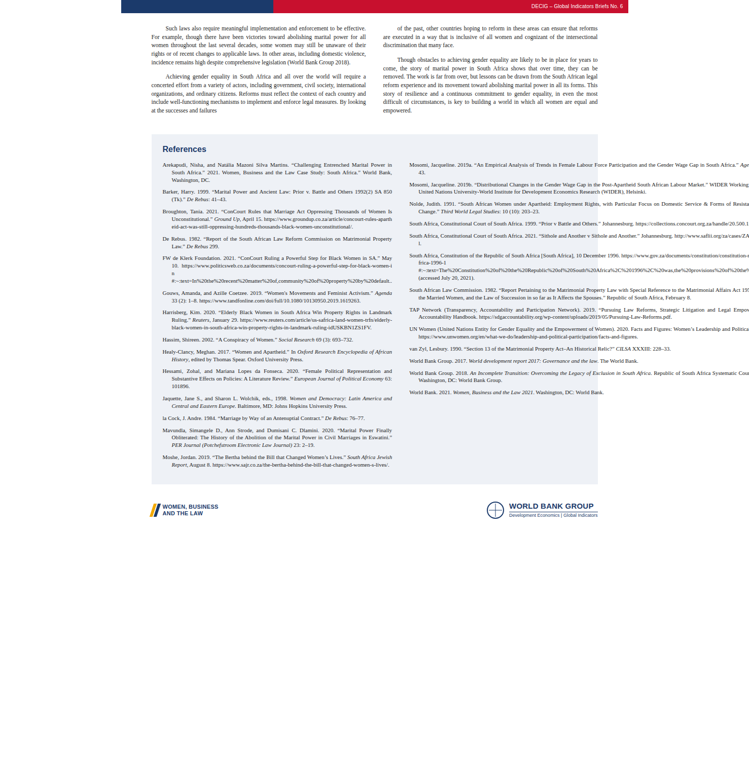DECIG – Global Indicators Briefs No. 6
Such laws also require meaningful implementation and enforcement to be effective. For example, though there have been victories toward abolishing marital power for all women throughout the last several decades, some women may still be unaware of their rights or of recent changes to applicable laws. In other areas, including domestic violence, incidence remains high despite comprehensive legislation (World Bank Group 2018).
Achieving gender equality in South Africa and all over the world will require a concerted effort from a variety of actors, including government, civil society, international organizations, and ordinary citizens. Reforms must reflect the context of each country and include well-functioning mechanisms to implement and enforce legal measures. By looking at the successes and failures
of the past, other countries hoping to reform in these areas can ensure that reforms are executed in a way that is inclusive of all women and cognizant of the intersectional discrimination that many face.
Though obstacles to achieving gender equality are likely to be in place for years to come, the story of marital power in South Africa shows that over time, they can be removed. The work is far from over, but lessons can be drawn from the South African legal reform experience and its movement toward abolishing marital power in all its forms. This story of resilience and a continuous commitment to gender equality, in even the most difficult of circumstances, is key to building a world in which all women are equal and empowered.
References
Arekapudi, Nisha, and Natália Mazoni Silva Martins. “Challenging Entrenched Marital Power in South Africa.” 2021. Women, Business and the Law Case Study: South Africa.” World Bank, Washington, DC.
Barker, Harry. 1999. “Marital Power and Ancient Law: Prior v. Battle and Others 1992(2) SA 850 (Tk).” De Rebus: 41–43.
Broughton, Tania. 2021. “ConCourt Rules that Marriage Act Oppressing Thousands of Women Is Unconstitutional.” Ground Up, April 15. https://www.groundup.co.za/article/concourt-rules-apartheid-act-was-still-oppressing-hundreds-thousands-black-women-unconstitutional/.
De Rebus. 1982. “Report of the South African Law Reform Commission on Matrimonial Property Law.” De Rebus 299.
FW de Klerk Foundation. 2021. “ConCourt Ruling a Powerful Step for Black Women in SA.” May 10. https://www.politicsweb.co.za/documents/concourt-ruling-a-powerful-step-for-black-women-in#:~:text=In%20the%20recent%20matter%20of,community%20of%20property%20by%20default..
Gouws, Amanda, and Azille Coetzee. 2019. “Women's Movements and Feminist Activism.” Agenda 33 (2): 1–8. https://www.tandfonline.com/doi/full/10.1080/10130950.2019.1619263.
Harrisberg, Kim. 2020. “Elderly Black Women in South Africa Win Property Rights in Landmark Ruling.” Reuters, January 29. https://www.reuters.com/article/us-safrica-land-women-trfn/elderly-black-women-in-south-africa-win-property-rights-in-landmark-ruling-idUSKBN1ZS1FV.
Hassim, Shireen. 2002. “A Conspiracy of Women.” Social Research 69 (3): 693–732.
Healy-Clancy, Meghan. 2017. “Women and Apartheid.” In Oxford Research Encyclopedia of African History, edited by Thomas Spear. Oxford University Press.
Hessami, Zohal, and Mariana Lopes da Fonseca. 2020. “Female Political Representation and Substantive Effects on Policies: A Literature Review.” European Journal of Political Economy 63: 101896.
Jaquette, Jane S., and Sharon L. Wolchik, eds., 1998. Women and Democracy: Latin America and Central and Eastern Europe. Baltimore, MD: Johns Hopkins University Press.
la Cock, J. Andre. 1984. “Marriage by Way of an Antenuptial Contract.” De Rebus: 76–77.
Mavundla, Simangele D., Ann Strode, and Dumisani C. Dlamini. 2020. “Marital Power Finally Obliterated: The History of the Abolition of the Marital Power in Civil Marriages in Eswatini.” PER Journal (Potchefstroom Electronic Law Journal) 23: 2–19.
Moshe, Jordan. 2019. “The Bertha behind the Bill that Changed Women’s Lives.” South Africa Jewish Report, August 8. https://www.sajr.co.za/the-bertha-behind-the-bill-that-changed-women-s-lives/.
Mosomi, Jacqueline. 2019a. “An Empirical Analysis of Trends in Female Labour Force Participation and the Gender Wage Gap in South Africa.” Agenda 33 (4): 29–43.
Mosomi, Jacqueline. 2019b. “Distributional Changes in the Gender Wage Gap in the Post-Apartheid South African Labour Market.” WIDER Working Paper 2019/17, United Nations University-World Institute for Development Economics Research (WIDER), Helsinki.
Nolde, Judith. 1991. “South African Women under Apartheid: Employment Rights, with Particular Focus on Domestic Service & Forms of Resistance to Promote Change.” Third World Legal Studies: 10 (10): 203–23.
South Africa, Constitutional Court of South Africa. 1999. “Prior v Battle and Others.” Johannesburg. https://collections.concourt.org.za/handle/20.500.12144/9387.
South Africa, Constitutional Court of South Africa. 2021. “Sithole and Another v Sithole and Another.” Johannesburg. http://www.saflii.org/za/cases/ZACC/2021/7.html.
South Africa, Constitution of the Republic of South Africa [South Africa], 10 December 1996. https://www.gov.za/documents/constitution/constitution-republic-south-africa-1996-1#:~:text=The%20Constitution%20of%20the%20Republic%20of%20South%20Africa%2C%201996%2C%20was,the%20provisions%20of%20the%20Constitution (accessed July 20, 2021).
South African Law Commission. 1982. “Report Pertaining to the Matrimonial Property Law with Special Reference to the Matrimonial Affairs Act 1953, the Status of the Married Women, and the Law of Succession in so far as It Affects the Spouses.” Republic of South Africa, February 8.
TAP Network (Transparency, Accountability and Participation Network). 2019. “Pursuing Law Reforms, Strategic Litigation and Legal Empowerment.” SDG Accountability Handbook. https://sdgaccountability.org/wp-content/uploads/2019/05/Pursuing-Law-Reforms.pdf.
UN Women (United Nations Entity for Gender Equality and the Empowerment of Women). 2020. Facts and Figures: Women’s Leadership and Political Participation.” https://www.unwomen.org/en/what-we-do/leadership-and-political-participation/facts-and-figures.
van Zyl, Lesbury. 1990. “Section 13 of the Matrimonial Property Act–An Historical Relic?” CILSA XXXIII: 228–33.
World Bank Group. 2017. World development report 2017: Governance and the law. The World Bank.
World Bank Group. 2018. An Incomplete Transition: Overcoming the Legacy of Exclusion in South Africa. Republic of South Africa Systematic Country Diagnostic. Washington, DC: World Bank Group.
World Bank. 2021. Women, Business and the Law 2021. Washington, DC: World Bank.
WOMEN, BUSINESS
AND THE LAW
WORLD BANK GROUP
Development Economics | Global Indicators